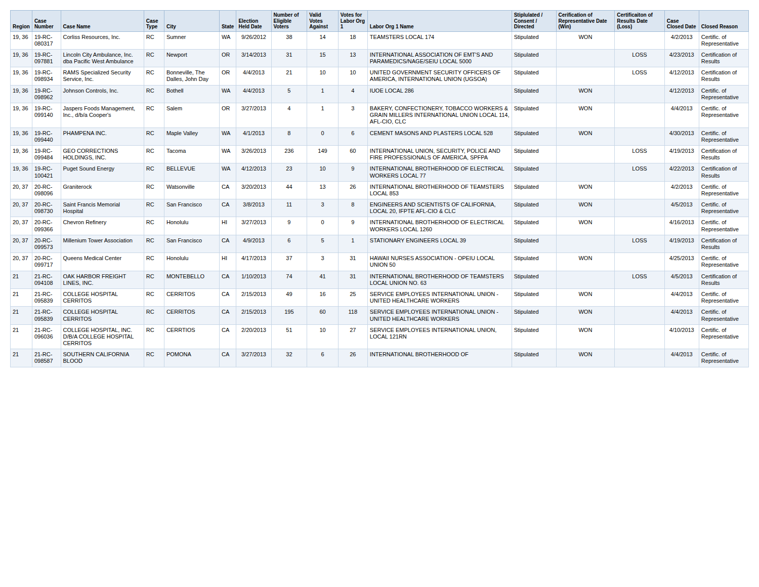| Region | Case Number | Case Name | Case Type | City | State | Election Held Date | Number of Eligible Voters | Valid Votes Against | Votes for Labor Org 1 | Labor Org 1 Name | Stiplulated / Consent / Directed | Cerification of Representative Date (Win) | Certificaiton of Results Date (Loss) | Case Closed Date | Closed Reason |
| --- | --- | --- | --- | --- | --- | --- | --- | --- | --- | --- | --- | --- | --- | --- | --- |
| 19, 36 | 19-RC-080317 | Corliss Resources, Inc. | RC | Sumner | WA | 9/26/2012 | 38 | 14 | 18 | TEAMSTERS LOCAL 174 | Stipulated | WON | | 4/2/2013 | Certific. of Representative |
| 19, 36 | 19-RC-097881 | Lincoln City Ambulance, Inc. dba Pacific West Ambulance | RC | Newport | OR | 3/14/2013 | 31 | 15 | 13 | INTERNATIONAL ASSOCIATION OF EMT'S AND PARAMEDICS/NAGE/SEIU LOCAL 5000 | Stipulated | | LOSS | 4/23/2013 | Certification of Results |
| 19, 36 | 19-RC-098934 | RAMS Specialized Security Service, Inc. | RC | Bonneville, The Dalles, John Day | OR | 4/4/2013 | 21 | 10 | 10 | UNITED GOVERNMENT SECURITY OFFICERS OF AMERICA, INTERNATIONAL UNION (UGSOA) | Stipulated | | LOSS | 4/12/2013 | Certification of Results |
| 19, 36 | 19-RC-098962 | Johnson Controls, Inc. | RC | Bothell | WA | 4/4/2013 | 5 | 1 | 4 | IUOE LOCAL 286 | Stipulated | WON | | 4/12/2013 | Certific. of Representative |
| 19, 36 | 19-RC-099140 | Jaspers Foods Management, Inc., d/b/a Cooper's | RC | Salem | OR | 3/27/2013 | 4 | 1 | 3 | BAKERY, CONFECTIONERY, TOBACCO WORKERS & GRAIN MILLERS INTERNATIONAL UNION LOCAL 114, AFL-CIO, CLC | Stipulated | WON | | 4/4/2013 | Certific. of Representative |
| 19, 36 | 19-RC-099440 | PHAMPENA INC. | RC | Maple Valley | WA | 4/1/2013 | 8 | 0 | 6 | CEMENT MASONS AND PLASTERS LOCAL 528 | Stipulated | WON | | 4/30/2013 | Certific. of Representative |
| 19, 36 | 19-RC-099484 | GEO CORRECTIONS HOLDINGS, INC. | RC | Tacoma | WA | 3/26/2013 | 236 | 149 | 60 | INTERNATIONAL UNION, SECURITY, POLICE AND FIRE PROFESSIONALS OF AMERICA, SPFPA | Stipulated | | LOSS | 4/19/2013 | Certification of Results |
| 19, 36 | 19-RC-100421 | Puget Sound Energy | RC | BELLEVUE | WA | 4/12/2013 | 23 | 10 | 9 | INTERNATIONAL BROTHERHOOD OF ELECTRICAL WORKERS LOCAL 77 | Stipulated | | LOSS | 4/22/2013 | Certification of Results |
| 20, 37 | 20-RC-098096 | Graniterock | RC | Watsonville | CA | 3/20/2013 | 44 | 13 | 26 | INTERNATIONAL BROTHERHOOD OF TEAMSTERS LOCAL 853 | Stipulated | WON | | 4/2/2013 | Certific. of Representative |
| 20, 37 | 20-RC-098730 | Saint Francis Memorial Hospital | RC | San Francisco | CA | 3/8/2013 | 11 | 3 | 8 | ENGINEERS AND SCIENTISTS OF CALIFORNIA, LOCAL 20, IFPTE AFL-CIO & CLC | Stipulated | WON | | 4/5/2013 | Certific. of Representative |
| 20, 37 | 20-RC-099366 | Chevron Refinery | RC | Honolulu | HI | 3/27/2013 | 9 | 0 | 9 | INTERNATIONAL BROTHERHOOD OF ELECTRICAL WORKERS LOCAL 1260 | Stipulated | WON | | 4/16/2013 | Certific. of Representative |
| 20, 37 | 20-RC-099573 | Millenium Tower Association | RC | San Francisco | CA | 4/9/2013 | 6 | 5 | 1 | STATIONARY ENGINEERS LOCAL 39 | Stipulated | | LOSS | 4/19/2013 | Certification of Results |
| 20, 37 | 20-RC-099717 | Queens Medical Center | RC | Honolulu | HI | 4/17/2013 | 37 | 3 | 31 | HAWAII NURSES ASSOCIATION - OPEIU LOCAL UNION 50 | Stipulated | WON | | 4/25/2013 | Certific. of Representative |
| 21 | 21-RC-094108 | OAK HARBOR FREIGHT LINES, INC. | RC | MONTEBELLO | CA | 1/10/2013 | 74 | 41 | 31 | INTERNATIONAL BROTHERHOOD OF TEAMSTERS LOCAL UNION NO. 63 | Stipulated | | LOSS | 4/5/2013 | Certification of Results |
| 21 | 21-RC-095839 | COLLEGE HOSPITAL CERRITOS | RC | CERRITOS | CA | 2/15/2013 | 49 | 16 | 25 | SERVICE EMPLOYEES INTERNATIONAL UNION - UNITED HEALTHCARE WORKERS | Stipulated | WON | | 4/4/2013 | Certific. of Representative |
| 21 | 21-RC-095839 | COLLEGE HOSPITAL CERRITOS | RC | CERRITOS | CA | 2/15/2013 | 195 | 60 | 118 | SERVICE EMPLOYEES INTERNATIONAL UNION - UNITED HEALTHCARE WORKERS | Stipulated | WON | | 4/4/2013 | Certific. of Representative |
| 21 | 21-RC-096036 | COLLEGE HOSPITAL, INC. D/B/A COLLEGE HOSPITAL CERRITOS | RC | CERRTIOS | CA | 2/20/2013 | 51 | 10 | 27 | SERVICE EMPLOYEES INTERNATIONAL UNION, LOCAL 121RN | Stipulated | WON | | 4/10/2013 | Certific. of Representative |
| 21 | 21-RC-098587 | SOUTHERN CALIFORNIA BLOOD | RC | POMONA | CA | 3/27/2013 | 32 | 6 | 26 | INTERNATIONAL BROTHERHOOD OF | Stipulated | WON | | 4/4/2013 | Certific. of Representative |